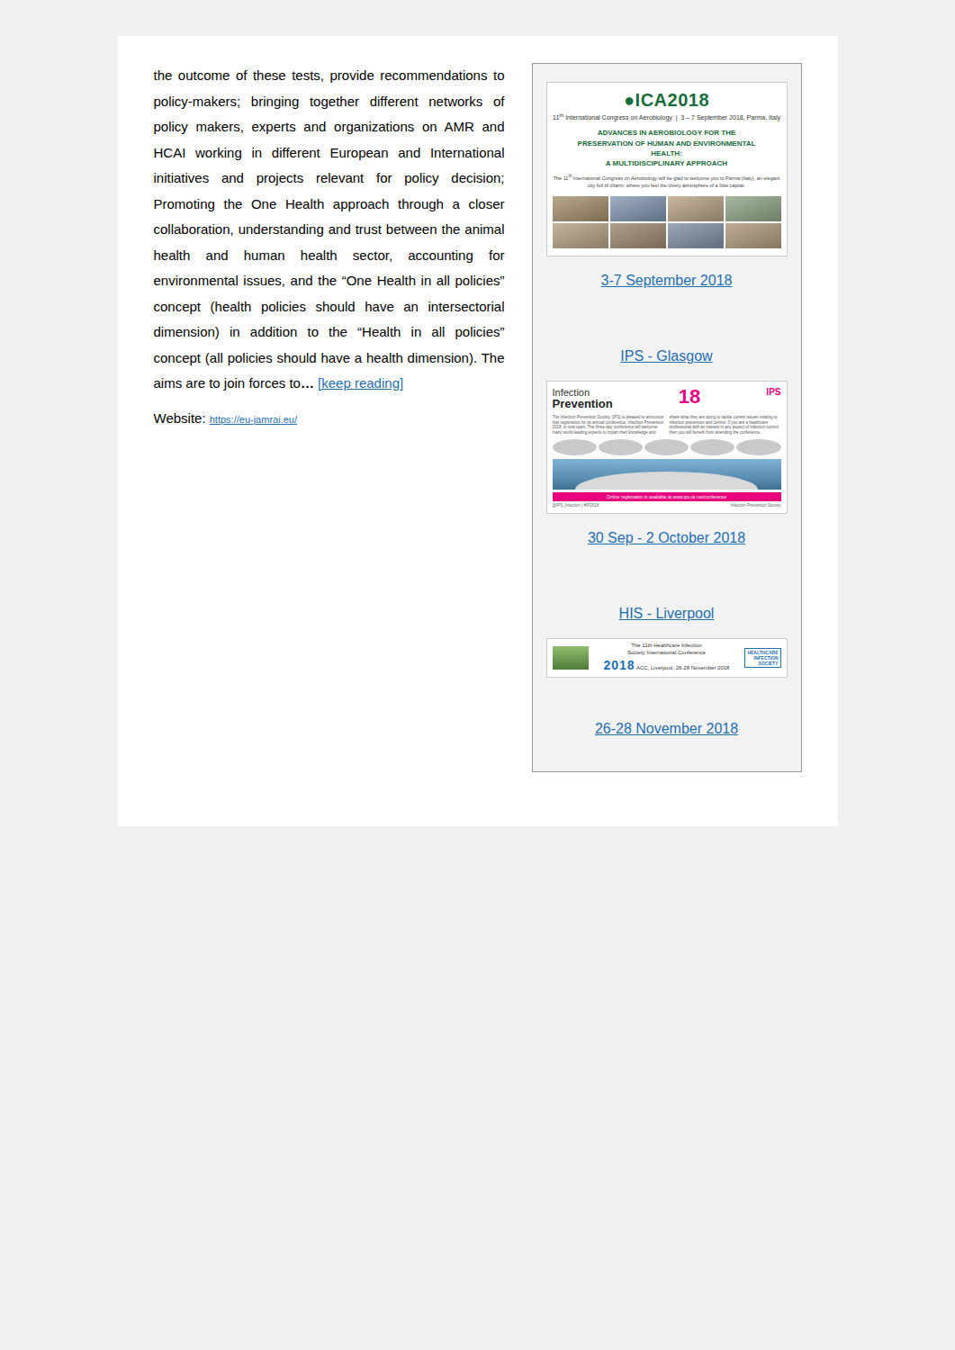the outcome of these tests, provide recommendations to policy-makers; bringing together different networks of policy makers, experts and organizations on AMR and HCAI working in different European and International initiatives and projects relevant for policy decision; Promoting the One Health approach through a closer collaboration, understanding and trust between the animal health and human health sector, accounting for environmental issues, and the “One Health in all policies” concept (health policies should have an intersectorial dimension) in addition to the “Health in all policies” concept (all policies should have a health dimension). The aims are to join forces to… [keep reading]
Website: https://eu-jamrai.eu/
●ICA2018
11th International Congress on Aerobiology | 3 – 7 September 2018, Parma, Italy
ADVANCES IN AEROBIOLOGY FOR THE
PRESERVATION OF HUMAN AND ENVIRONMENTAL
HEALTH:
A MULTIDISCIPLINARY APPROACH
The 11th International Congress on Aerobiology will be glad to welcome you to Parma (Italy), an elegant city full of charm, where you feel the lovely atmosphere of a little capital.
3-7 September 2018
IPS - Glasgow
Infection
Prevention
18
IPS
The Infection Prevention Society (IPS) is pleased to announce that registration for its annual conference, Infection Prevention 2018, is now open. The three-day conference will welcome many world leading experts to impart their knowledge and share what they are doing to tackle current issues relating to infection prevention and control. If you are a healthcare professional with an interest in any aspect of infection control then you will benefit from attending the conference.
Online registration is available at www.ips.uk.net/conference
@IPS_Infection | #IP2018 Infection Prevention Society
30 Sep - 2 October 2018
HIS - Liverpool
The 11th Healthcare Infection
Society International Conference
2018 ACC, Liverpool, 26-28 November 2018
HEALTHCARE
INFECTION
SOCIETY
26-28 November 2018